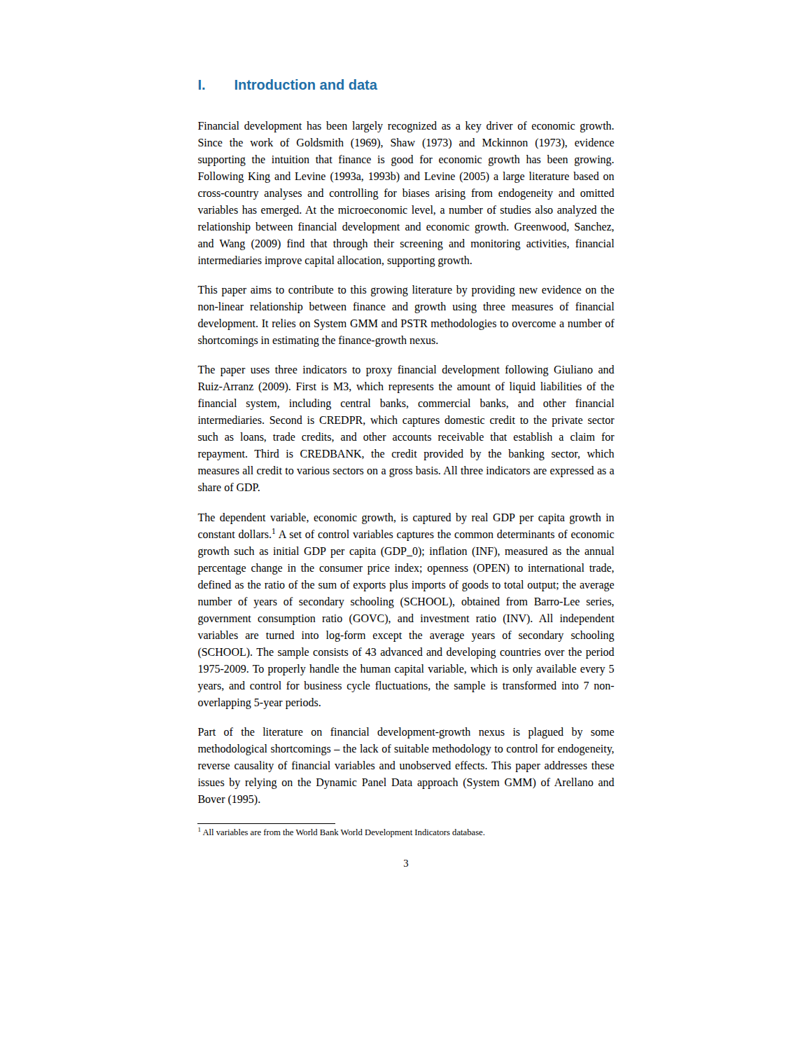I. Introduction and data
Financial development has been largely recognized as a key driver of economic growth. Since the work of Goldsmith (1969), Shaw (1973) and Mckinnon (1973), evidence supporting the intuition that finance is good for economic growth has been growing. Following King and Levine (1993a, 1993b) and Levine (2005) a large literature based on cross-country analyses and controlling for biases arising from endogeneity and omitted variables has emerged. At the microeconomic level, a number of studies also analyzed the relationship between financial development and economic growth. Greenwood, Sanchez, and Wang (2009) find that through their screening and monitoring activities, financial intermediaries improve capital allocation, supporting growth.
This paper aims to contribute to this growing literature by providing new evidence on the non-linear relationship between finance and growth using three measures of financial development. It relies on System GMM and PSTR methodologies to overcome a number of shortcomings in estimating the finance-growth nexus.
The paper uses three indicators to proxy financial development following Giuliano and Ruiz-Arranz (2009). First is M3, which represents the amount of liquid liabilities of the financial system, including central banks, commercial banks, and other financial intermediaries. Second is CREDPR, which captures domestic credit to the private sector such as loans, trade credits, and other accounts receivable that establish a claim for repayment. Third is CREDBANK, the credit provided by the banking sector, which measures all credit to various sectors on a gross basis. All three indicators are expressed as a share of GDP.
The dependent variable, economic growth, is captured by real GDP per capita growth in constant dollars.1 A set of control variables captures the common determinants of economic growth such as initial GDP per capita (GDP_0); inflation (INF), measured as the annual percentage change in the consumer price index; openness (OPEN) to international trade, defined as the ratio of the sum of exports plus imports of goods to total output; the average number of years of secondary schooling (SCHOOL), obtained from Barro-Lee series, government consumption ratio (GOVC), and investment ratio (INV). All independent variables are turned into log-form except the average years of secondary schooling (SCHOOL). The sample consists of 43 advanced and developing countries over the period 1975-2009. To properly handle the human capital variable, which is only available every 5 years, and control for business cycle fluctuations, the sample is transformed into 7 non-overlapping 5-year periods.
Part of the literature on financial development-growth nexus is plagued by some methodological shortcomings – the lack of suitable methodology to control for endogeneity, reverse causality of financial variables and unobserved effects. This paper addresses these issues by relying on the Dynamic Panel Data approach (System GMM) of Arellano and Bover (1995).
1 All variables are from the World Bank World Development Indicators database.
3